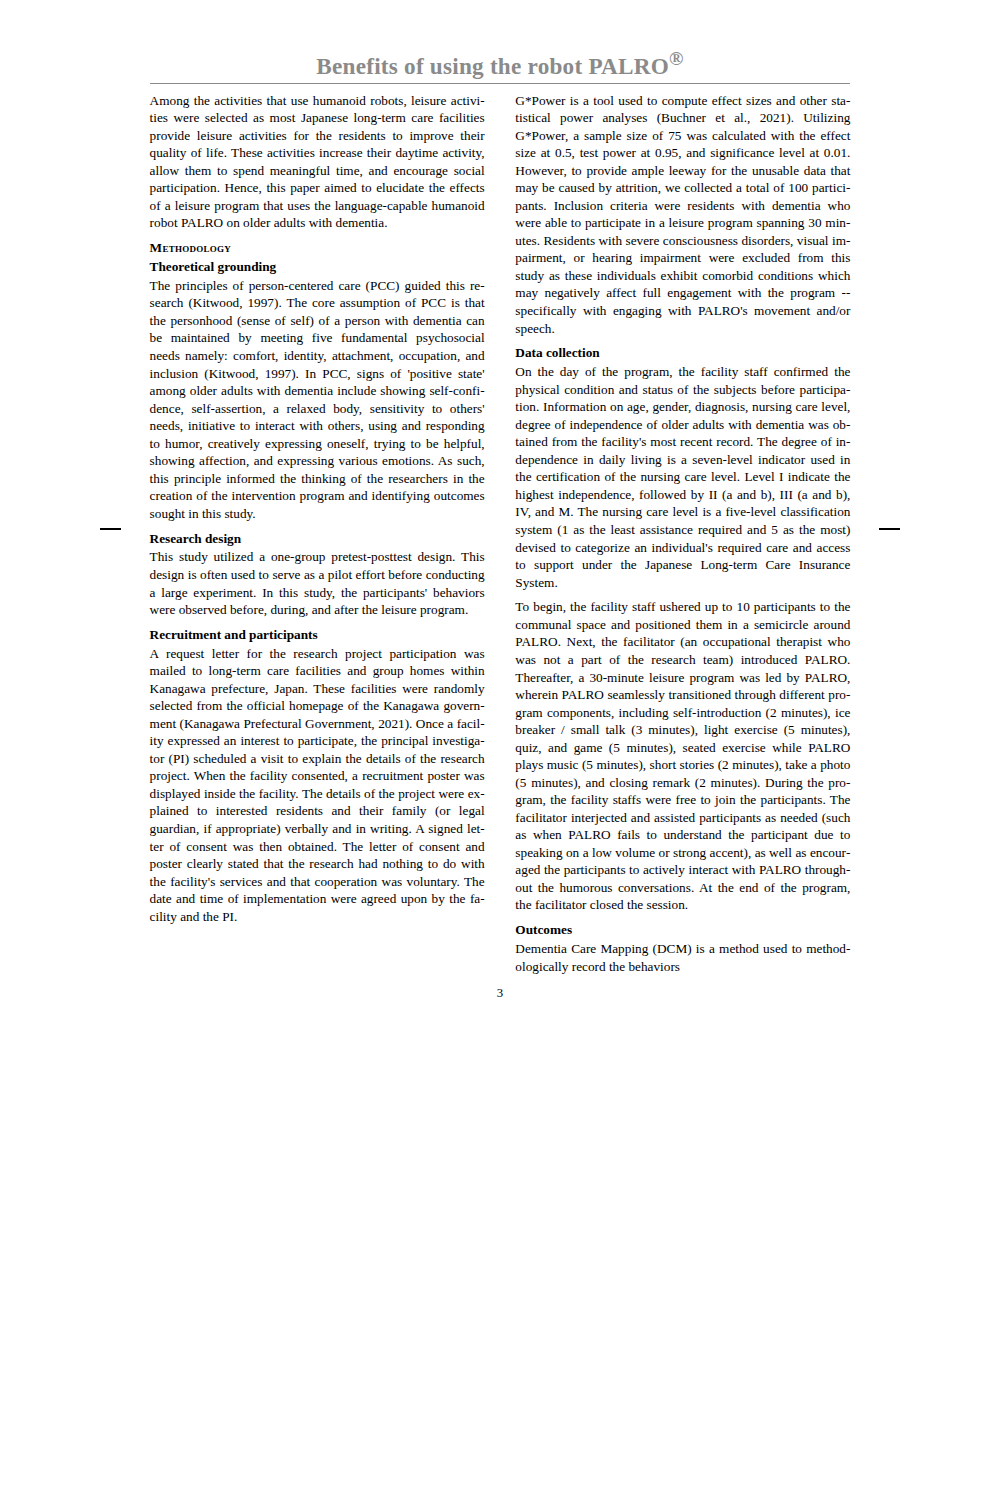Benefits of using the robot PALRO®
Among the activities that use humanoid robots, leisure activities were selected as most Japanese long-term care facilities provide leisure activities for the residents to improve their quality of life. These activities increase their daytime activity, allow them to spend meaningful time, and encourage social participation. Hence, this paper aimed to elucidate the effects of a leisure program that uses the language-capable humanoid robot PALRO on older adults with dementia.
Methodology
Theoretical grounding
The principles of person-centered care (PCC) guided this research (Kitwood, 1997). The core assumption of PCC is that the personhood (sense of self) of a person with dementia can be maintained by meeting five fundamental psychosocial needs namely: comfort, identity, attachment, occupation, and inclusion (Kitwood, 1997). In PCC, signs of 'positive state' among older adults with dementia include showing self-confidence, self-assertion, a relaxed body, sensitivity to others' needs, initiative to interact with others, using and responding to humor, creatively expressing oneself, trying to be helpful, showing affection, and expressing various emotions. As such, this principle informed the thinking of the researchers in the creation of the intervention program and identifying outcomes sought in this study.
Research design
This study utilized a one-group pretest-posttest design. This design is often used to serve as a pilot effort before conducting a large experiment. In this study, the participants' behaviors were observed before, during, and after the leisure program.
Recruitment and participants
A request letter for the research project participation was mailed to long-term care facilities and group homes within Kanagawa prefecture, Japan. These facilities were randomly selected from the official homepage of the Kanagawa government (Kanagawa Prefectural Government, 2021). Once a facility expressed an interest to participate, the principal investigator (PI) scheduled a visit to explain the details of the research project. When the facility consented, a recruitment poster was displayed inside the facility. The details of the project were explained to interested residents and their family (or legal guardian, if appropriate) verbally and in writing. A signed letter of consent was then obtained. The letter of consent and poster clearly stated that the research had nothing to do with the facility's services and that cooperation was voluntary. The date and time of implementation were agreed upon by the facility and the PI.
G*Power is a tool used to compute effect sizes and other statistical power analyses (Buchner et al., 2021). Utilizing G*Power, a sample size of 75 was calculated with the effect size at 0.5, test power at 0.95, and significance level at 0.01. However, to provide ample leeway for the unusable data that may be caused by attrition, we collected a total of 100 participants. Inclusion criteria were residents with dementia who were able to participate in a leisure program spanning 30 minutes. Residents with severe consciousness disorders, visual impairment, or hearing impairment were excluded from this study as these individuals exhibit comorbid conditions which may negatively affect full engagement with the program -- specifically with engaging with PALRO's movement and/or speech.
Data collection
On the day of the program, the facility staff confirmed the physical condition and status of the subjects before participation. Information on age, gender, diagnosis, nursing care level, degree of independence of older adults with dementia was obtained from the facility's most recent record. The degree of independence in daily living is a seven-level indicator used in the certification of the nursing care level. Level I indicate the highest independence, followed by II (a and b), III (a and b), IV, and M. The nursing care level is a five-level classification system (1 as the least assistance required and 5 as the most) devised to categorize an individual's required care and access to support under the Japanese Long-term Care Insurance System.
To begin, the facility staff ushered up to 10 participants to the communal space and positioned them in a semicircle around PALRO. Next, the facilitator (an occupational therapist who was not a part of the research team) introduced PALRO. Thereafter, a 30-minute leisure program was led by PALRO, wherein PALRO seamlessly transitioned through different program components, including self-introduction (2 minutes), ice breaker / small talk (3 minutes), light exercise (5 minutes), quiz, and game (5 minutes), seated exercise while PALRO plays music (5 minutes), short stories (2 minutes), take a photo (5 minutes), and closing remark (2 minutes). During the program, the facility staffs were free to join the participants. The facilitator interjected and assisted participants as needed (such as when PALRO fails to understand the participant due to speaking on a low volume or strong accent), as well as encouraged the participants to actively interact with PALRO throughout the humorous conversations. At the end of the program, the facilitator closed the session.
Outcomes
Dementia Care Mapping (DCM) is a method used to methodologically record the behaviors
3